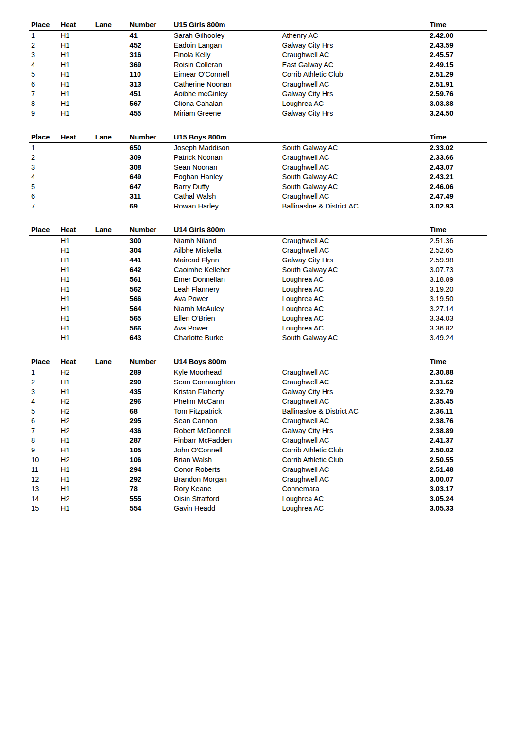| Place | Heat | Lane | Number | U15 Girls 800m | | Time |
| --- | --- | --- | --- | --- | --- | --- |
| 1 | H1 | | 41 | Sarah Gilhooley | Athenry AC | 2.42.00 |
| 2 | H1 | | 452 | Eadoin Langan | Galway City Hrs | 2.43.59 |
| 3 | H1 | | 316 | Finola Kelly | Craughwell AC | 2.45.57 |
| 4 | H1 | | 369 | Roisin Colleran | East Galway AC | 2.49.15 |
| 5 | H1 | | 110 | Eimear O'Connell | Corrib Athletic Club | 2.51.29 |
| 6 | H1 | | 313 | Catherine Noonan | Craughwell AC | 2.51.91 |
| 7 | H1 | | 451 | Aoibhe mcGinley | Galway City Hrs | 2.59.76 |
| 8 | H1 | | 567 | Cliona Cahalan | Loughrea AC | 3.03.88 |
| 9 | H1 | | 455 | Miriam Greene | Galway City Hrs | 3.24.50 |
| Place | Heat | Lane | Number | U15 Boys 800m | | Time |
| --- | --- | --- | --- | --- | --- | --- |
| 1 | | | 650 | Joseph Maddison | South Galway AC | 2.33.02 |
| 2 | | | 309 | Patrick Noonan | Craughwell AC | 2.33.66 |
| 3 | | | 308 | Sean Noonan | Craughwell AC | 2.43.07 |
| 4 | | | 649 | Eoghan Hanley | South Galway AC | 2.43.21 |
| 5 | | | 647 | Barry Duffy | South Galway AC | 2.46.06 |
| 6 | | | 311 | Cathal Walsh | Craughwell AC | 2.47.49 |
| 7 | | | 69 | Rowan Harley | Ballinasloe & District AC | 3.02.93 |
| Place | Heat | Lane | Number | U14 Girls 800m | | Time |
| --- | --- | --- | --- | --- | --- | --- |
| | H1 | | 300 | Niamh Niland | Craughwell AC | 2.51.36 |
| | H1 | | 304 | Ailbhe Miskella | Craughwell AC | 2.52.65 |
| | H1 | | 441 | Mairead Flynn | Galway City Hrs | 2.59.98 |
| | H1 | | 642 | Caoimhe Kelleher | South Galway AC | 3.07.73 |
| | H1 | | 561 | Emer Donnellan | Loughrea AC | 3.18.89 |
| | H1 | | 562 | Leah Flannery | Loughrea AC | 3.19.20 |
| | H1 | | 566 | Ava Power | Loughrea AC | 3.19.50 |
| | H1 | | 564 | Niamh McAuley | Loughrea AC | 3.27.14 |
| | H1 | | 565 | Ellen O'Brien | Loughrea AC | 3.34.03 |
| | H1 | | 566 | Ava Power | Loughrea AC | 3.36.82 |
| | H1 | | 643 | Charlotte Burke | South Galway AC | 3.49.24 |
| Place | Heat | Lane | Number | U14 Boys 800m | | Time |
| --- | --- | --- | --- | --- | --- | --- |
| 1 | H2 | | 289 | Kyle Moorhead | Craughwell AC | 2.30.88 |
| 2 | H1 | | 290 | Sean Connaughton | Craughwell AC | 2.31.62 |
| 3 | H1 | | 435 | Kristan Flaherty | Galway City Hrs | 2.32.79 |
| 4 | H2 | | 296 | Phelim McCann | Craughwell AC | 2.35.45 |
| 5 | H2 | | 68 | Tom Fitzpatrick | Ballinasloe & District AC | 2.36.11 |
| 6 | H2 | | 295 | Sean Cannon | Craughwell AC | 2.38.76 |
| 7 | H2 | | 436 | Robert McDonnell | Galway City Hrs | 2.38.89 |
| 8 | H1 | | 287 | Finbarr McFadden | Craughwell AC | 2.41.37 |
| 9 | H1 | | 105 | John O'Connell | Corrib Athletic Club | 2.50.02 |
| 10 | H2 | | 106 | Brian Walsh | Corrib Athletic Club | 2.50.55 |
| 11 | H1 | | 294 | Conor Roberts | Craughwell AC | 2.51.48 |
| 12 | H1 | | 292 | Brandon Morgan | Craughwell AC | 3.00.07 |
| 13 | H1 | | 78 | Rory Keane | Connemara | 3.03.17 |
| 14 | H2 | | 555 | Oisin Stratford | Loughrea AC | 3.05.24 |
| 15 | H1 | | 554 | Gavin Headd | Loughrea AC | 3.05.33 |